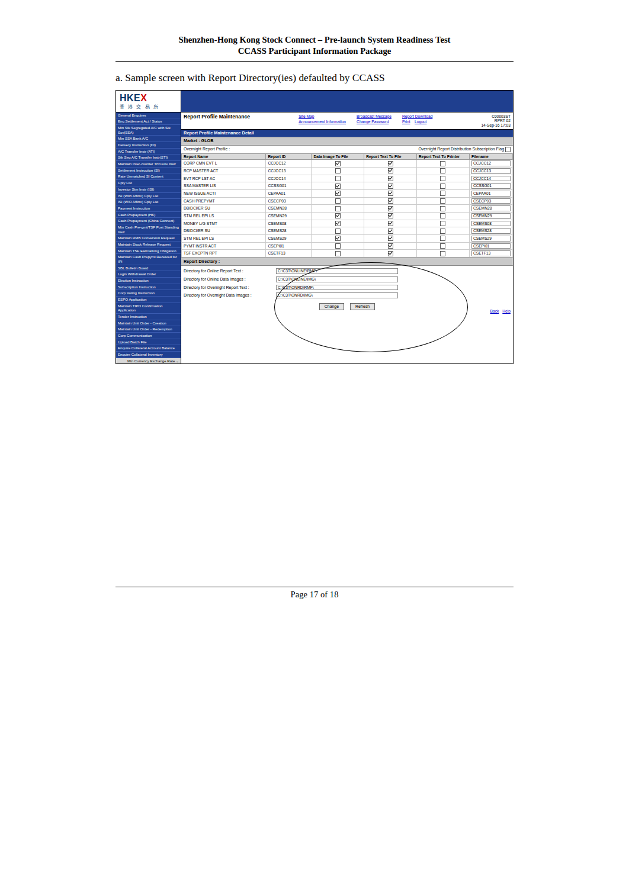Shenzhen-Hong Kong Stock Connect – Pre-launch System Readiness Test
CCASS Participant Information Package
a. Sample screen with Report Directory(ies) defaulted by CCASS
HKEX
香 港 交 易 所
General Enquires
Enq Settlement Act / Status
Mtn Stk Segregated A/C with Stk Scv(SSA)
Mtn SSA Bank A/C
Delivery Instruction (DI)
A/C Transfer Instr (ATI)
Stk Seg A/C Transfer Instr(STI)
Maintain Inter-counter Trf/Conv Instr
Settlement Instruction (SI)
Rate Unmatched SI Content
Cpty List
Investor Stm Instr (ISI)
ISI (With Affirm) Cpty List
ISI (W/O Affirm) Cpty List
Payment Instruction
Cash Prepayment (HK)
Cash Prepayment (China Connect)
Mtn Cash Pre-gmt/TSF Post Standing Instr
Maintain RMB Conversion Request
Maintain Stock Release Request
Maintain TSF Earmarking Obligation
Maintain Cash Prepymt Received for IPI
SBL Bulletin Board
Login Withdrawal Order
Election Instruction
Subscription Instruction
Corp Voting Instruction
ESPO Application
Maintain TIPO Confirmation Application
Tender Instruction
Maintain Unit Order - Creation
Maintain Unit Order - Redemption
Corp Communication
Upload Batch File
Enquire Collateral Account Balance
Enquire Collateral Inventory
Mtn Currency Exchange Rate ⌄
Report Profile Maintenance
Site Map Announcement Information
Broadcast Message Change Password
Report Download Print Logout
C00003ST
RPRT 02
14-Sep-16 17:03
Report Profile Maintenance Detail
Market : GLOB
Overnight Report Profile :
Overnight Report Distribution Subscription Flag
| Report Name | Report ID | Data Image To File | Report Text To File | Report Text To Printer | Filename |
| --- | --- | --- | --- | --- | --- |
| CORP CMN EVT L | CCJCC12 | | | | CCJCC12 |
| RCP MASTER ACT | CCJCC13 | | | | CCJCC13 |
| EVT RCP LST AC | CCJCC14 | | | | CCJCC14 |
| SSA MASTER LIS | CCSSG01 | | | | CCSSG01 |
| NEW ISSUE ACTI | CEPAA01 | | | | CEPAA01 |
| CASH PREPYMT | CSECP03 | | | | CSECP03 |
| DBIDCI/ER SU | CSEMN28 | | | | CSEMN28 |
| STM REL EPI LS | CSEMN29 | | | | CSEMN29 |
| MONEY L/G STMT | CSEMS08 | | | | CSEMS08 |
| DBIDCI/ER SU | CSEMS28 | | | | CSEMS28 |
| STM REL EPI LS | CSEMS29 | | | | CSEMS29 |
| PYMT INSTR ACT | CSEPI01 | | | | CSEPI01 |
| TSF EXCPTN RPT | CSETF13 | | | | CSETF13 |
Report Directory :
Directory for Online Report Text :
C:\C3T\ONLINE\RMF\
Directory for Online Data Images :
C:\C3T\ONLINE\IMG\
Directory for Overnight Report Text :
C:\C3T\ONRD\RMF\
Directory for Overnight Data Images :
C:\C3T\ONRD\IMG\
Change Refresh
Back Help
Page 17 of 18